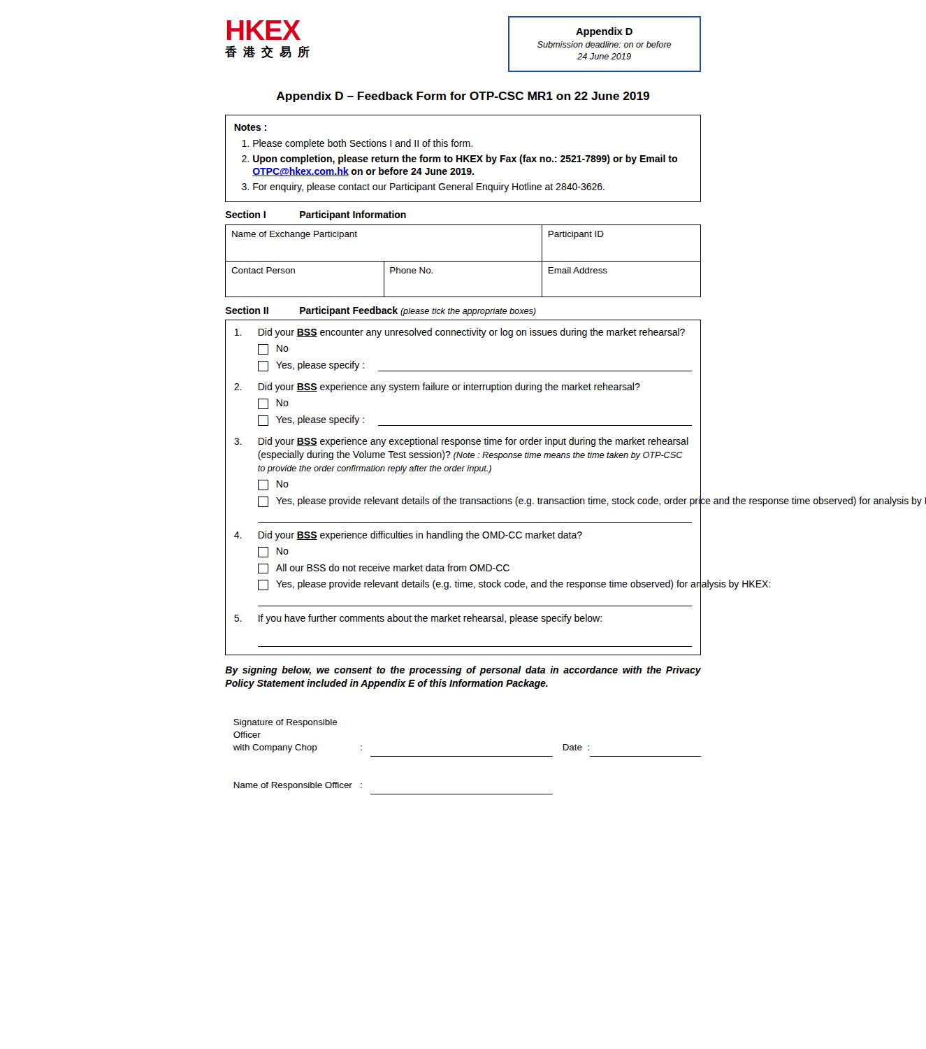HKEX
香 港 交 易 所
Appendix D
Submission deadline: on or before
24 June 2019
Appendix D – Feedback Form for OTP-CSC MR1 on 22 June 2019
Notes :
Please complete both Sections I and II of this form.
Upon completion, please return the form to HKEX by Fax (fax no.: 2521-7899) or by Email to OTPC@hkex.com.hk on or before 24 June 2019.
For enquiry, please contact our Participant General Enquiry Hotline at 2840-3626.
Section I Participant Information
| Name of Exchange Participant | Participant ID |
| Contact Person | Phone No. | Email Address |
Section II Participant Feedback (please tick the appropriate boxes)
1.
Did your BSS encounter any unresolved connectivity or log on issues during the market rehearsal?
No
Yes, please specify :
2.
Did your BSS experience any system failure or interruption during the market rehearsal?
No
Yes, please specify :
3.
Did your BSS experience any exceptional response time for order input during the market rehearsal (especially during the Volume Test session)? (Note : Response time means the time taken by OTP-CSC to provide the order confirmation reply after the order input.)
No
Yes, please provide relevant details of the transactions (e.g. transaction time, stock code, order price and the response time observed) for analysis by HKEX :
4.
Did your BSS experience difficulties in handling the OMD-CC market data?
No
All our BSS do not receive market data from OMD-CC
Yes, please provide relevant details (e.g. time, stock code, and the response time observed) for analysis by HKEX:
5.
If you have further comments about the market rehearsal, please specify below:
By signing below, we consent to the processing of personal data in accordance with the Privacy Policy Statement included in Appendix E of this Information Package.
| Signature of Responsible Officer with Company Chop | : | | Date : | |
| Name of Responsible Officer | : | | | |